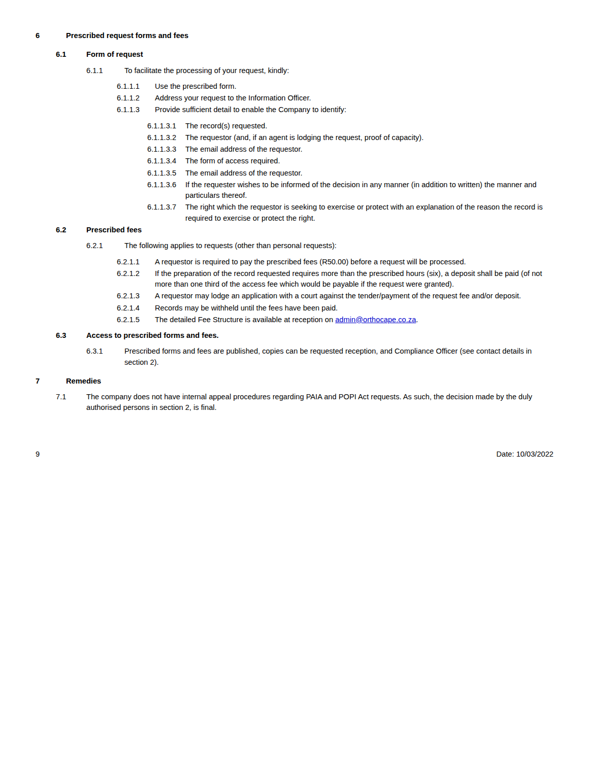6
Prescribed request forms and fees
6.1
Form of request
6.1.1
To facilitate the processing of your request, kindly:
6.1.1.1
Use the prescribed form.
6.1.1.2
Address your request to the Information Officer.
6.1.1.3
Provide sufficient detail to enable the Company to identify:
6.1.1.3.1
The record(s) requested.
6.1.1.3.2
The requestor (and, if an agent is lodging the request, proof of capacity).
6.1.1.3.3
The email address of the requestor.
6.1.1.3.4
The form of access required.
6.1.1.3.5
The email address of the requestor.
6.1.1.3.6
If the requester wishes to be informed of the decision in any manner (in addition to written) the manner and particulars thereof.
6.1.1.3.7
The right which the requestor is seeking to exercise or protect with an explanation of the reason the record is required to exercise or protect the right.
6.2
Prescribed fees
6.2.1
The following applies to requests (other than personal requests):
6.2.1.1
A requestor is required to pay the prescribed fees (R50.00) before a request will be processed.
6.2.1.2
If the preparation of the record requested requires more than the prescribed hours (six), a deposit shall be paid (of not more than one third of the access fee which would be payable if the request were granted).
6.2.1.3
A requestor may lodge an application with a court against the tender/payment of the request fee and/or deposit.
6.2.1.4
Records may be withheld until the fees have been paid.
6.2.1.5
The detailed Fee Structure is available at reception on admin@orthocape.co.za.
6.3
Access to prescribed forms and fees.
6.3.1
Prescribed forms and fees are published, copies can be requested reception, and Compliance Officer (see contact details in section 2).
7
Remedies
7.1
The company does not have internal appeal procedures regarding PAIA and POPI Act requests. As such, the decision made by the duly authorised persons in section 2, is final.
9
Date: 10/03/2022